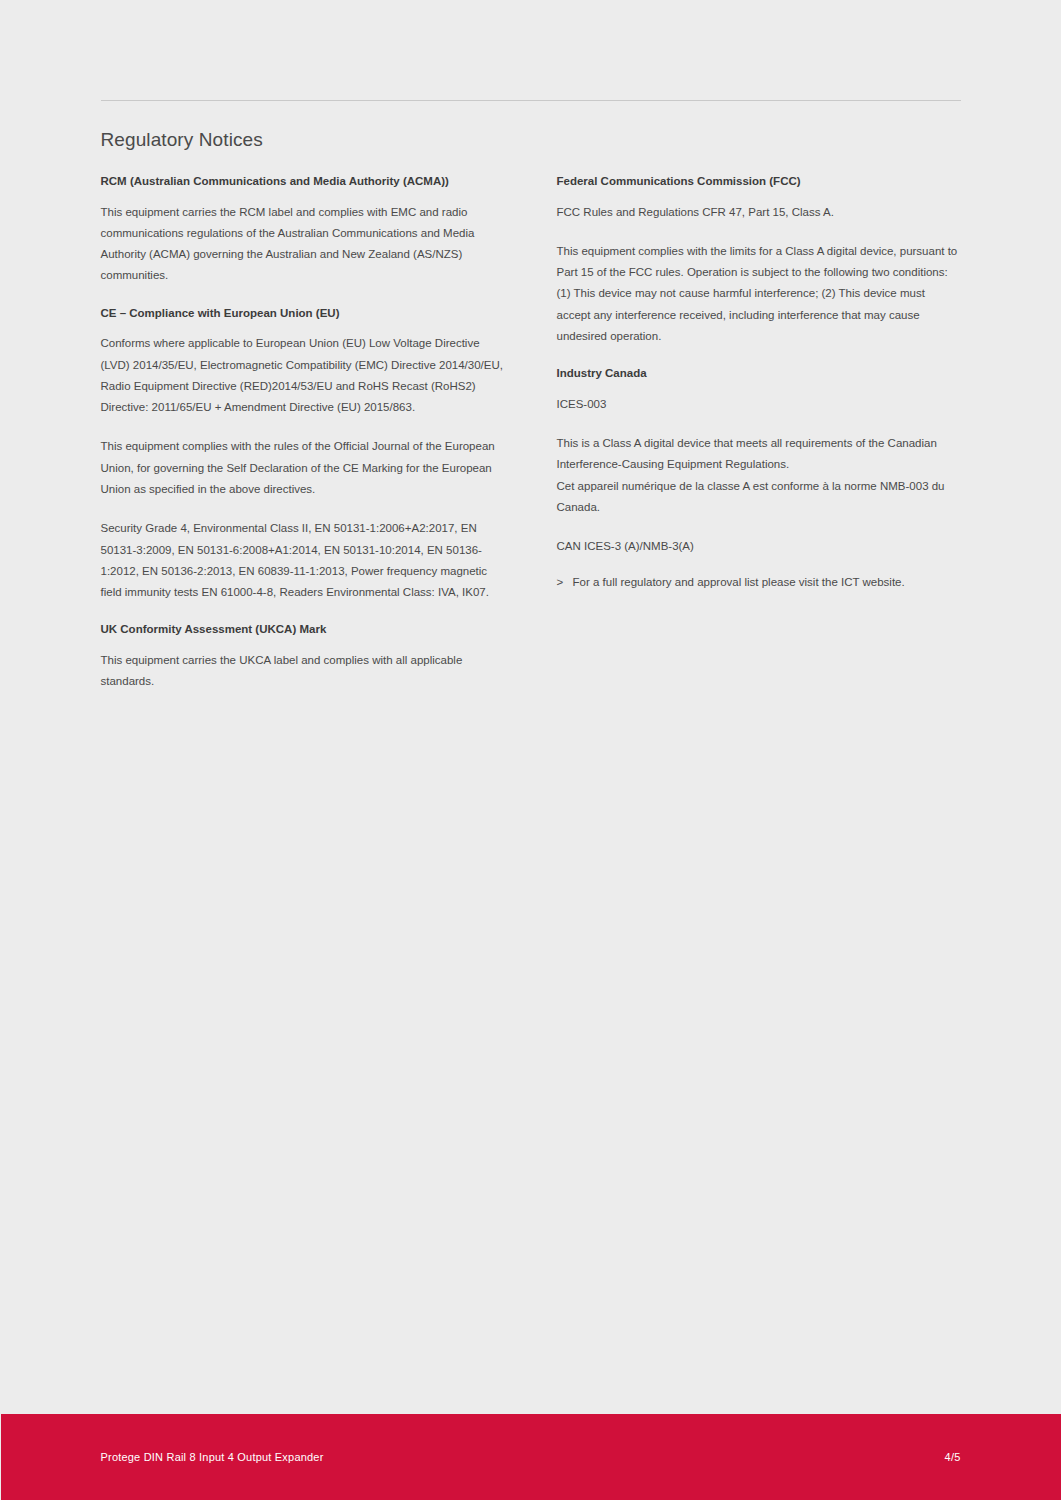Regulatory Notices
RCM (Australian Communications and Media Authority (ACMA))
This equipment carries the RCM label and complies with EMC and radio communications regulations of the Australian Communications and Media Authority (ACMA) governing the Australian and New Zealand (AS/NZS) communities.
CE – Compliance with European Union (EU)
Conforms where applicable to European Union (EU) Low Voltage Directive (LVD) 2014/35/EU, Electromagnetic Compatibility (EMC) Directive 2014/30/EU, Radio Equipment Directive (RED)2014/53/EU and RoHS Recast (RoHS2) Directive: 2011/65/EU + Amendment Directive (EU) 2015/863.
This equipment complies with the rules of the Official Journal of the European Union, for governing the Self Declaration of the CE Marking for the European Union as specified in the above directives.
Security Grade 4, Environmental Class II, EN 50131-1:2006+A2:2017, EN 50131-3:2009, EN 50131-6:2008+A1:2014, EN 50131-10:2014, EN 50136-1:2012, EN 50136-2:2013, EN 60839-11-1:2013, Power frequency magnetic field immunity tests EN 61000-4-8, Readers Environmental Class: IVA, IK07.
UK Conformity Assessment (UKCA) Mark
This equipment carries the UKCA label and complies with all applicable standards.
Federal Communications Commission (FCC)
FCC Rules and Regulations CFR 47, Part 15, Class A.
This equipment complies with the limits for a Class A digital device, pursuant to Part 15 of the FCC rules. Operation is subject to the following two conditions: (1) This device may not cause harmful interference; (2) This device must accept any interference received, including interference that may cause undesired operation.
Industry Canada
ICES-003
This is a Class A digital device that meets all requirements of the Canadian Interference-Causing Equipment Regulations.
Cet appareil numérique de la classe A est conforme à la norme NMB-003 du Canada.
CAN ICES-3 (A)/NMB-3(A)
For a full regulatory and approval list please visit the ICT website.
Protege DIN Rail 8 Input 4 Output Expander 4/5